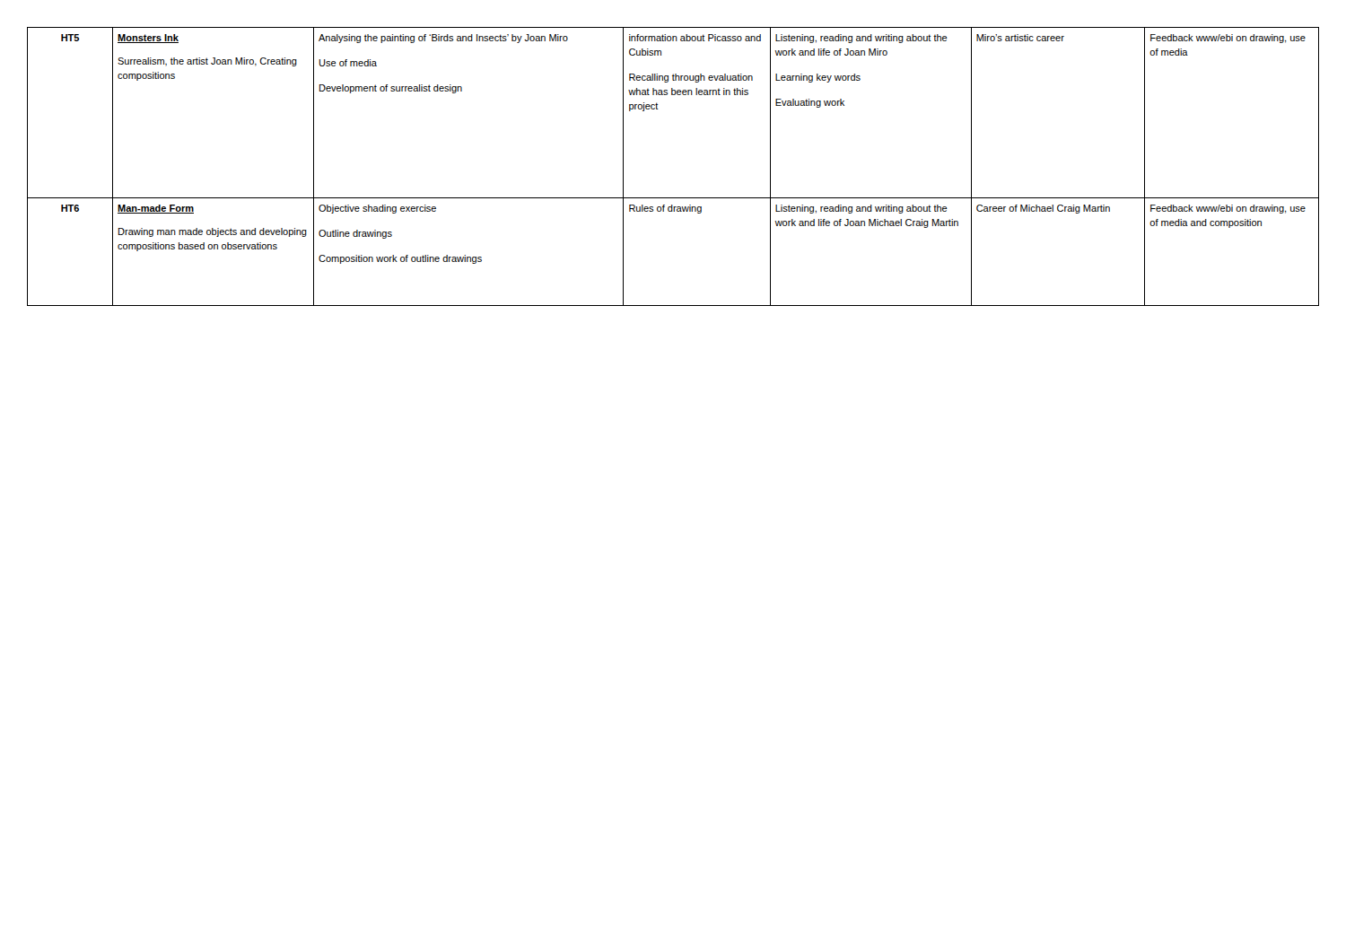| HT5 | Monsters Ink Surrealism, the artist Joan Miro, Creating compositions | Analysing the painting of ‘Birds and Insects’ by Joan Miro Use of media Development of surrealist design | information about Picasso and Cubism Recalling through evaluation what has been learnt in this project | Listening, reading and writing about the work and life of Joan Miro Learning key words Evaluating work | Miro’s artistic career | Feedback www/ebi on drawing, use of media |
| HT6 | Man-made Form Drawing man made objects and developing compositions based on observations | Objective shading exercise Outline drawings Composition work of outline drawings | Rules of drawing | Listening, reading and writing about the work and life of Joan Michael Craig Martin | Career of Michael Craig Martin | Feedback www/ebi on drawing, use of media and composition |